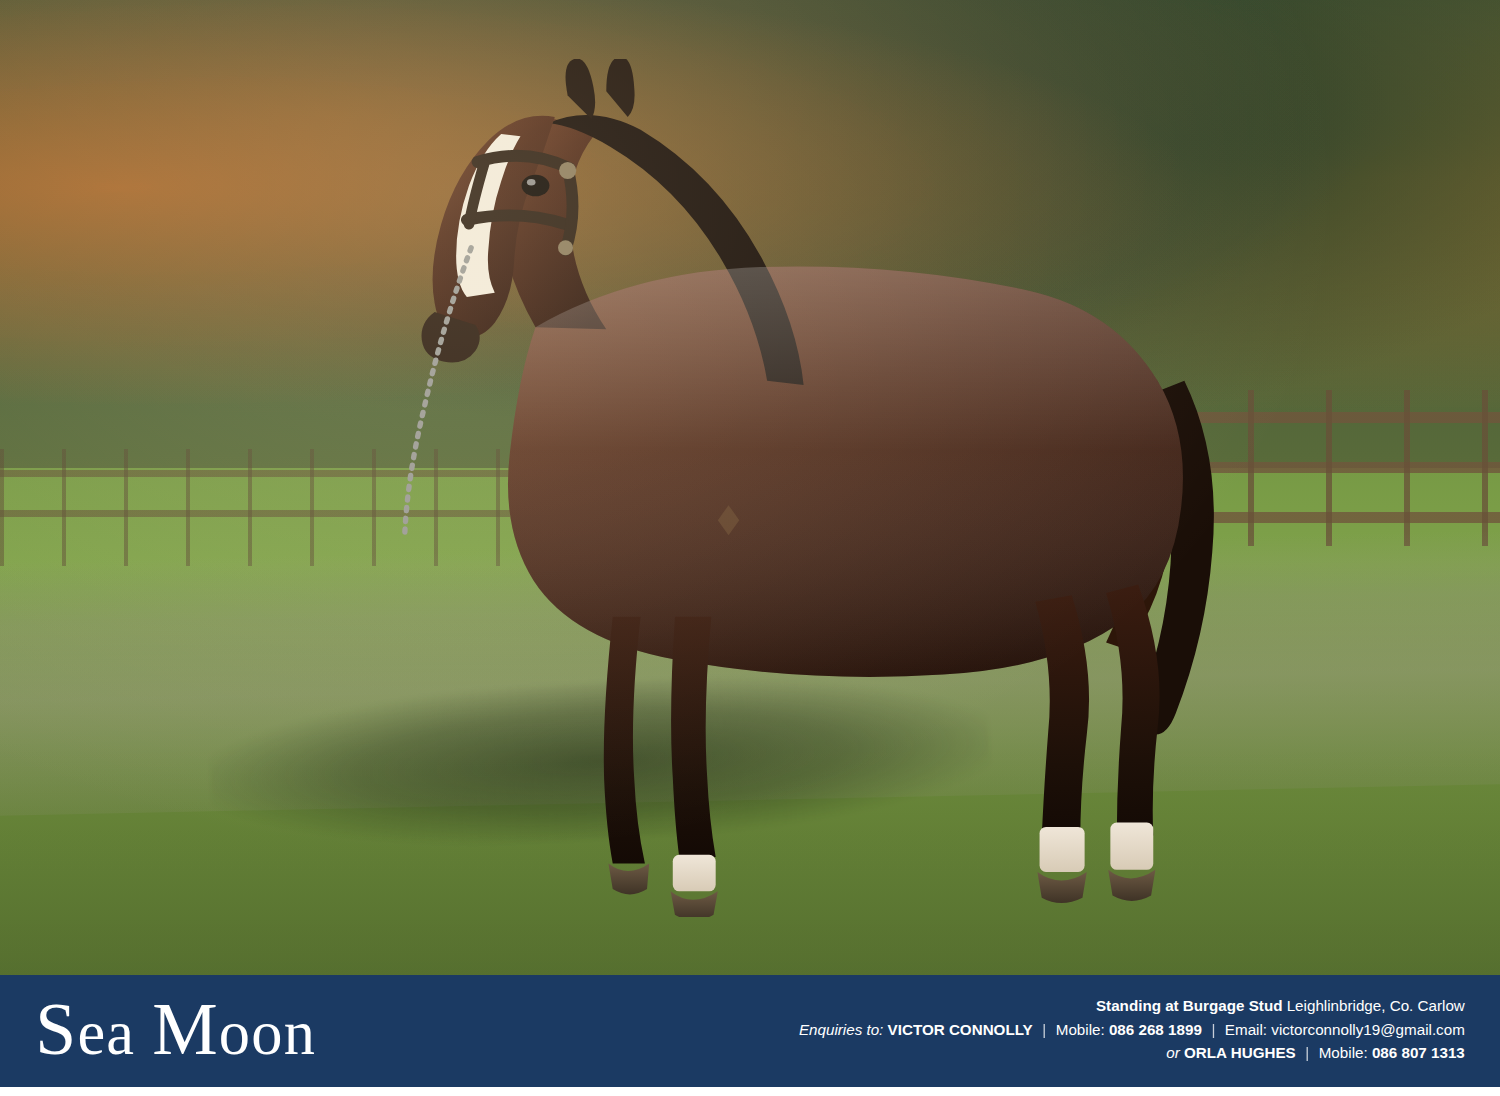Sea Moon
Standing at Burgage Stud Leighlinbridge, Co. Carlow
Enquiries to: VICTOR CONNOLLY | Mobile: 086 268 1899 | Email: victorconnolly19@gmail.com
or ORLA HUGHES | Mobile: 086 807 1313